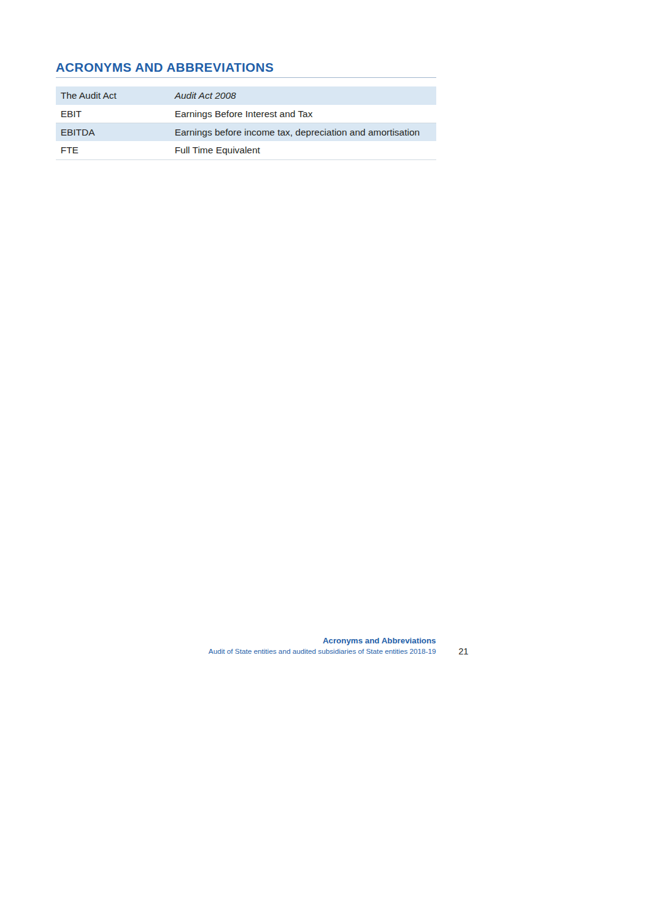Acronyms and Abbreviations
| The Audit Act | Audit Act 2008 |
| EBIT | Earnings Before Interest and Tax |
| EBITDA | Earnings before income tax, depreciation and amortisation |
| FTE | Full Time Equivalent |
Acronyms and Abbreviations
Audit of State entities and audited subsidiaries of State entities 2018-19
21